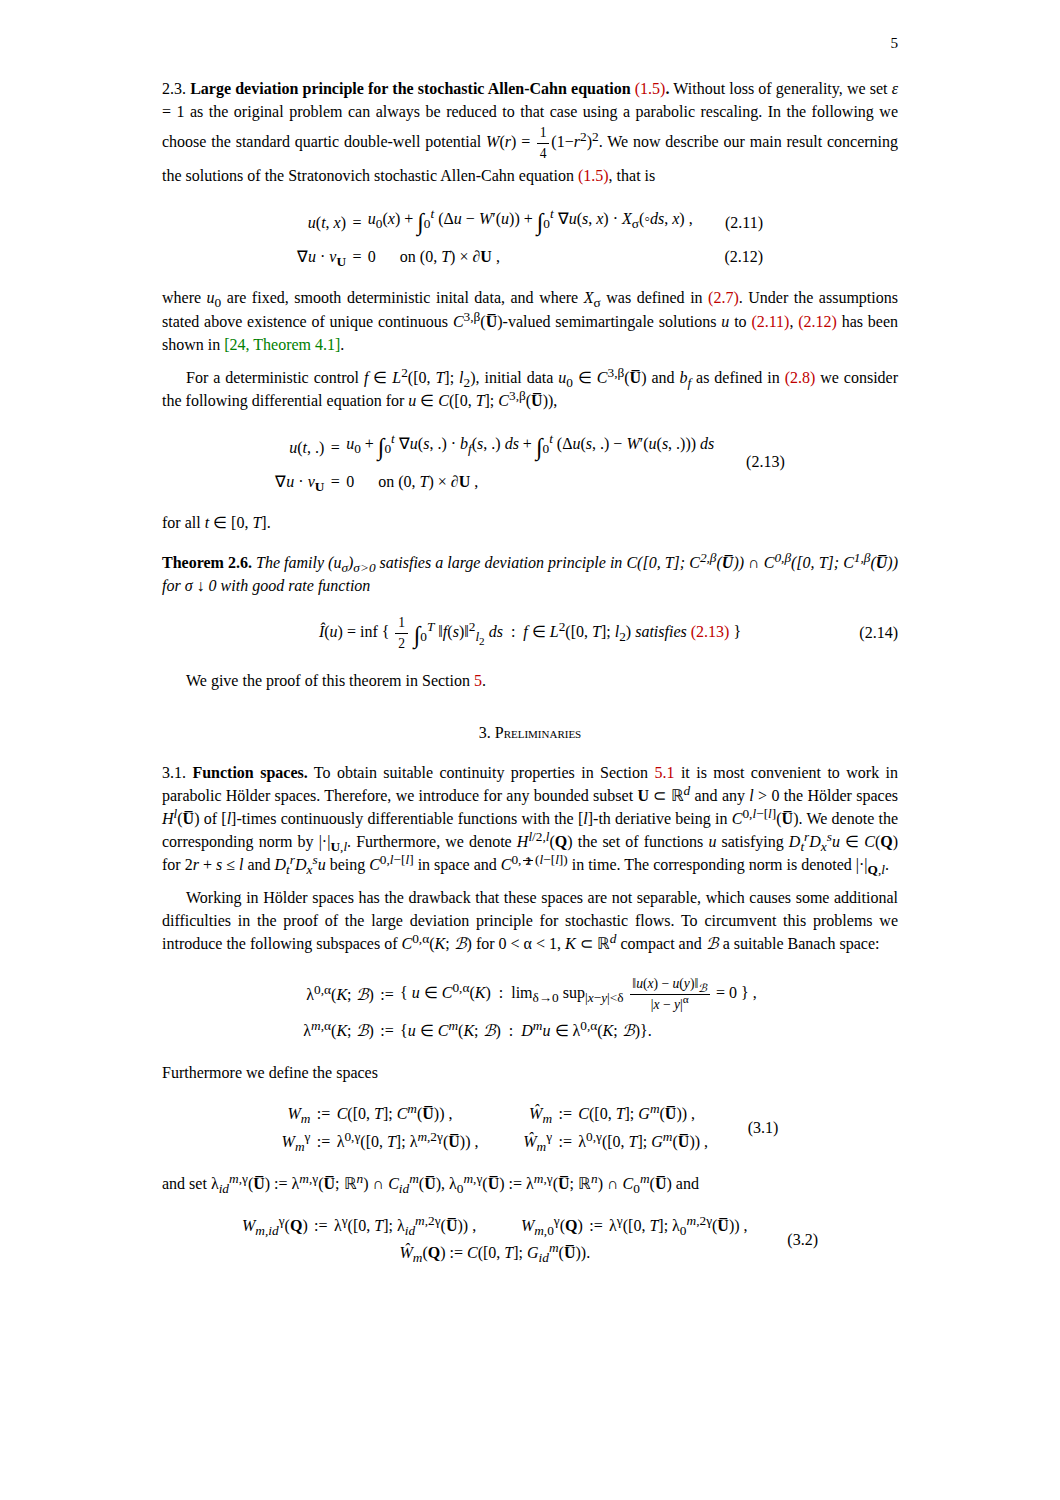5
2.3. Large deviation principle for the stochastic Allen-Cahn equation (1.5). Without loss of generality, we set ε = 1 as the original problem can always be reduced to that case using a parabolic rescaling. In the following we choose the standard quartic double-well potential W(r) = 14(1−r2)2. We now describe our main result concerning the solutions of the Stratonovich stochastic Allen-Cahn equation (1.5), that is
| u ( t , x ) | = | u 0 ( x ) + ∫ 0 t (Δ u − W ′( u )) + ∫ 0 t ∇ u ( s , x ) · X σ (◦ ds , x ) , | (2.11) |
| ∇ u · ν U | = | 0 on (0, T ) × ∂ U , | (2.12) |
where u0 are fixed, smooth deterministic inital data, and where Xσ was defined in (2.7). Under the assumptions stated above existence of unique continuous C3,β(U̅)-valued semimartingale solutions u to (2.11), (2.12) has been shown in [24, Theorem 4.1].
For a deterministic control f ∈ L2([0, T]; l2), initial data u0 ∈ C3,β(U̅) and bf as defined in (2.8) we consider the following differential equation for u ∈ C([0, T]; C3,β(U̅)),
| u ( t , .) | = | u 0 + ∫ 0 t ∇ u ( s , .) · b f ( s , .) ds + ∫ 0 t (Δ u ( s , .) − W ′( u ( s , .))) ds | (2.13) |
| ∇ u · ν U | = | 0 on (0, T ) × ∂ U , |
for all t ∈ [0, T].
Theorem 2.6. The family (uσ)σ>0 satisfies a large deviation principle in C([0, T]; C2,β(U̅)) ∩ C0,β([0, T]; C1,β(U̅)) for σ ↓ 0 with good rate function
Î(u) = inf { 12 ∫0T ‖f(s)‖2l2 ds : f ∈ L2([0, T]; l2) satisfies (2.13) } (2.14)
We give the proof of this theorem in Section 5.
3. Preliminaries
3.1. Function spaces. To obtain suitable continuity properties in Section 5.1 it is most convenient to work in parabolic Hölder spaces. Therefore, we introduce for any bounded subset U ⊂ ℝd and any l > 0 the Hölder spaces Hl(U̅) of [l]-times continuously differentiable functions with the [l]-th deriative being in C0,l−[l](U̅). We denote the corresponding norm by |·|U,l. Furthermore, we denote Hl/2,l(Q) the set of functions u satisfying DtrDxsu ∈ C(Q) for 2r + s ≤ l and DtrDxsu being C0,l−[l] in space and C0,12(l−[l]) in time. The corresponding norm is denoted |·|Q,l.
Working in Hölder spaces has the drawback that these spaces are not separable, which causes some additional difficulties in the proof of the large deviation principle for stochastic flows. To circumvent this problems we introduce the following subspaces of C0,α(K; ℬ) for 0 < α < 1, K ⊂ ℝd compact and ℬ a suitable Banach space:
| λ 0,α ( K ; ℬ ) | := | { u ∈ C 0,α ( K ) : lim δ→0 sup / x − y /<δ ‖ u ( x ) − u ( y )‖ ℬ / x − y / α = 0 } , |
| λ m ,α ( K ; ℬ ) | := | { u ∈ C m ( K ; ℬ ) : D m u ∈ λ 0,α ( K ; ℬ )}. |
Furthermore we define the spaces
| W m | := | C ([0, T ]; C m ( U̅ )) , | | Ŵ m | := | C ([0, T ]; G m ( U̅ )) , | (3.1) |
| W m γ | := | λ 0,γ ([0, T ]; λ m ,2γ ( U̅ )) , | | Ŵ m γ | := | λ 0,γ ([0, T ]; G m ( U̅ )) , |
and set λidm,γ(U̅) := λm,γ(U̅; ℝn) ∩ Cidm(U̅), λ0m,γ(U̅) := λm,γ(U̅; ℝn) ∩ C0m(U̅) and
| W m , id γ ( Q ) | := | λ γ ([0, T ]; λ id m ,2γ ( U̅ )) , | | W m ,0 γ ( Q ) | := | λ γ ([0, T ]; λ 0 m ,2γ ( U̅ )) , | (3.2) |
| Ŵ m ( Q ) := C ([0, T ]; G id m ( U̅ )). |